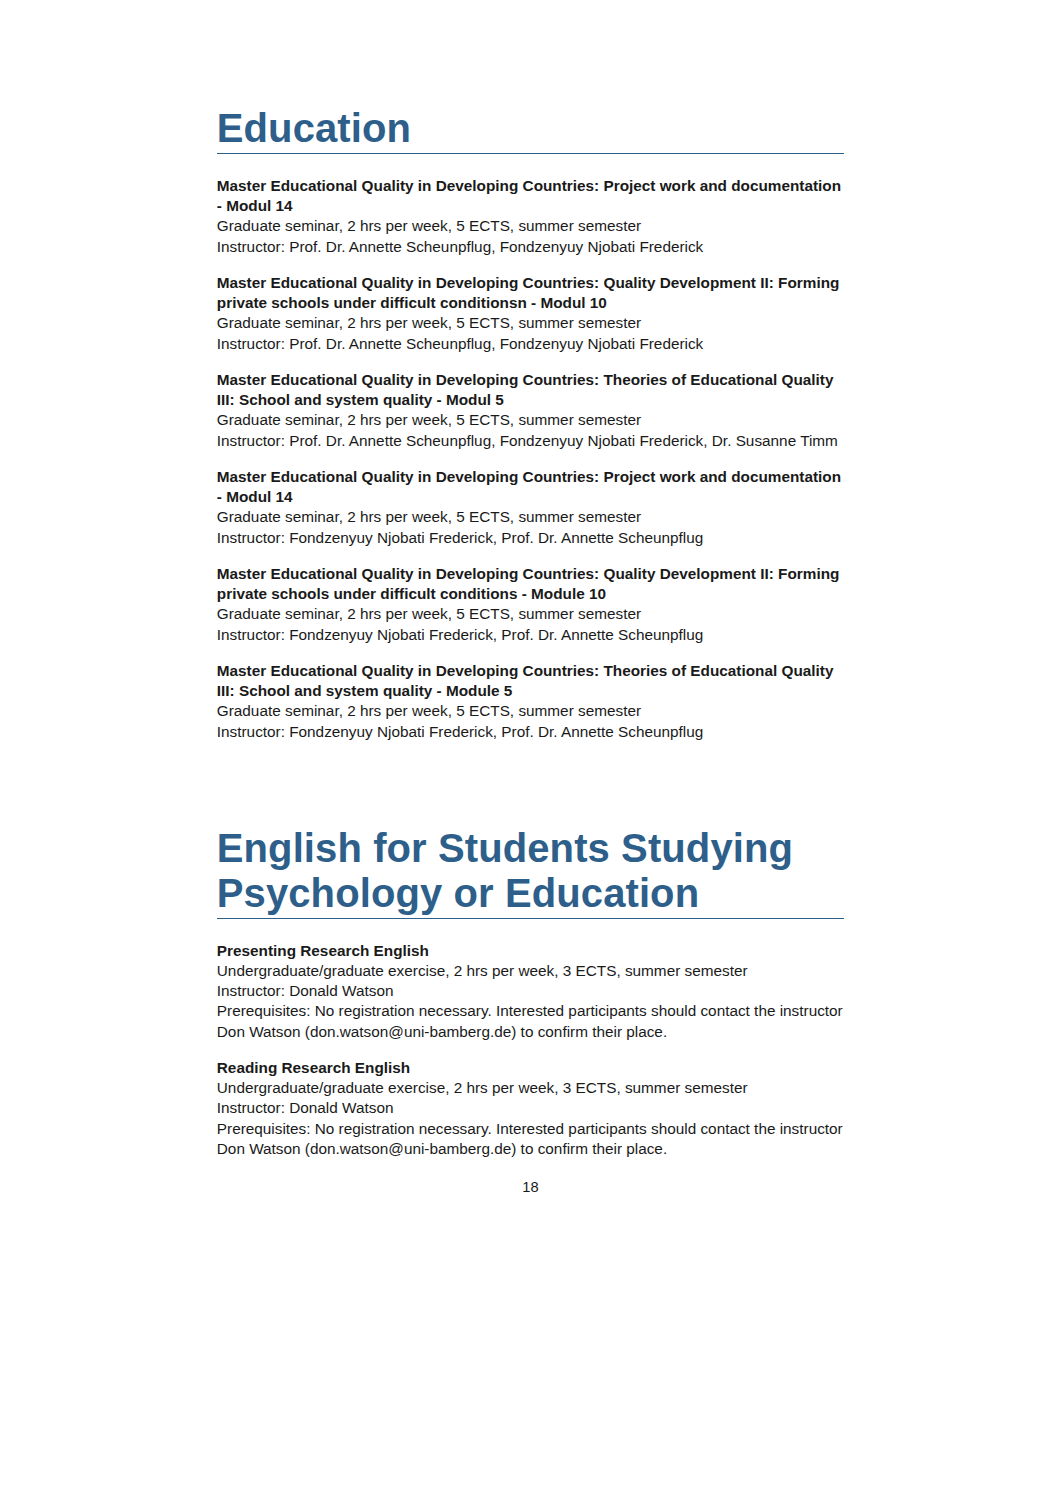Education
Master Educational Quality in Developing Countries: Project work and documentation - Modul 14
Graduate seminar, 2 hrs per week, 5 ECTS, summer semester
Instructor: Prof. Dr. Annette Scheunpflug, Fondzenyuy Njobati Frederick
Master Educational Quality in Developing Countries: Quality Development II: Forming private schools under difficult conditionsn - Modul 10
Graduate seminar, 2 hrs per week, 5 ECTS, summer semester
Instructor: Prof. Dr. Annette Scheunpflug, Fondzenyuy Njobati Frederick
Master Educational Quality in Developing Countries: Theories of Educational Quality III: School and system quality - Modul 5
Graduate seminar, 2 hrs per week, 5 ECTS, summer semester
Instructor: Prof. Dr. Annette Scheunpflug, Fondzenyuy Njobati Frederick, Dr. Susanne Timm
Master Educational Quality in Developing Countries: Project work and documentation - Modul 14
Graduate seminar, 2 hrs per week, 5 ECTS, summer semester
Instructor: Fondzenyuy Njobati Frederick, Prof. Dr. Annette Scheunpflug
Master Educational Quality in Developing Countries: Quality Development II: Forming private schools under difficult conditions - Module 10
Graduate seminar, 2 hrs per week, 5 ECTS, summer semester
Instructor: Fondzenyuy Njobati Frederick, Prof. Dr. Annette Scheunpflug
Master Educational Quality in Developing Countries: Theories of Educational Quality III: School and system quality - Module 5
Graduate seminar, 2 hrs per week, 5 ECTS, summer semester
Instructor: Fondzenyuy Njobati Frederick, Prof. Dr. Annette Scheunpflug
English for Students Studying Psychology or Education
Presenting Research English
Undergraduate/graduate exercise, 2 hrs per week, 3 ECTS, summer semester
Instructor: Donald Watson
Prerequisites: No registration necessary. Interested participants should contact the instructor Don Watson (don.watson@uni-bamberg.de) to confirm their place.
Reading Research English
Undergraduate/graduate exercise, 2 hrs per week, 3 ECTS, summer semester
Instructor: Donald Watson
Prerequisites: No registration necessary. Interested participants should contact the instructor Don Watson (don.watson@uni-bamberg.de) to confirm their place.
18